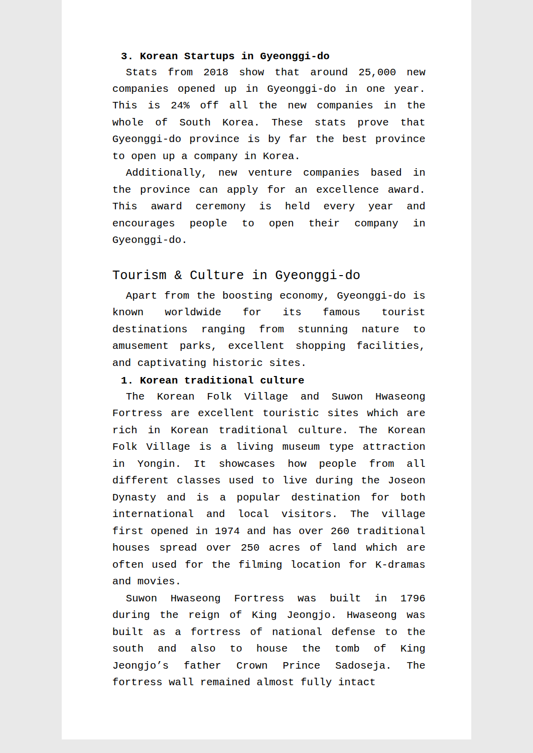3. Korean Startups in Gyeonggi-do
Stats from 2018 show that around 25,000 new companies opened up in Gyeonggi-do in one year. This is 24% off all the new companies in the whole of South Korea. These stats prove that Gyeonggi-do province is by far the best province to open up a company in Korea.
Additionally, new venture companies based in the province can apply for an excellence award. This award ceremony is held every year and encourages people to open their company in Gyeonggi-do.
Tourism & Culture in Gyeonggi-do
Apart from the boosting economy, Gyeonggi-do is known worldwide for its famous tourist destinations ranging from stunning nature to amusement parks, excellent shopping facilities, and captivating historic sites.
1. Korean traditional culture
The Korean Folk Village and Suwon Hwaseong Fortress are excellent touristic sites which are rich in Korean traditional culture. The Korean Folk Village is a living museum type attraction in Yongin. It showcases how people from all different classes used to live during the Joseon Dynasty and is a popular destination for both international and local visitors. The village first opened in 1974 and has over 260 traditional houses spread over 250 acres of land which are often used for the filming location for K-dramas and movies.
Suwon Hwaseong Fortress was built in 1796 during the reign of King Jeongjo. Hwaseong was built as a fortress of national defense to the south and also to house the tomb of King Jeongjo’s father Crown Prince Sadoseja. The fortress wall remained almost fully intact